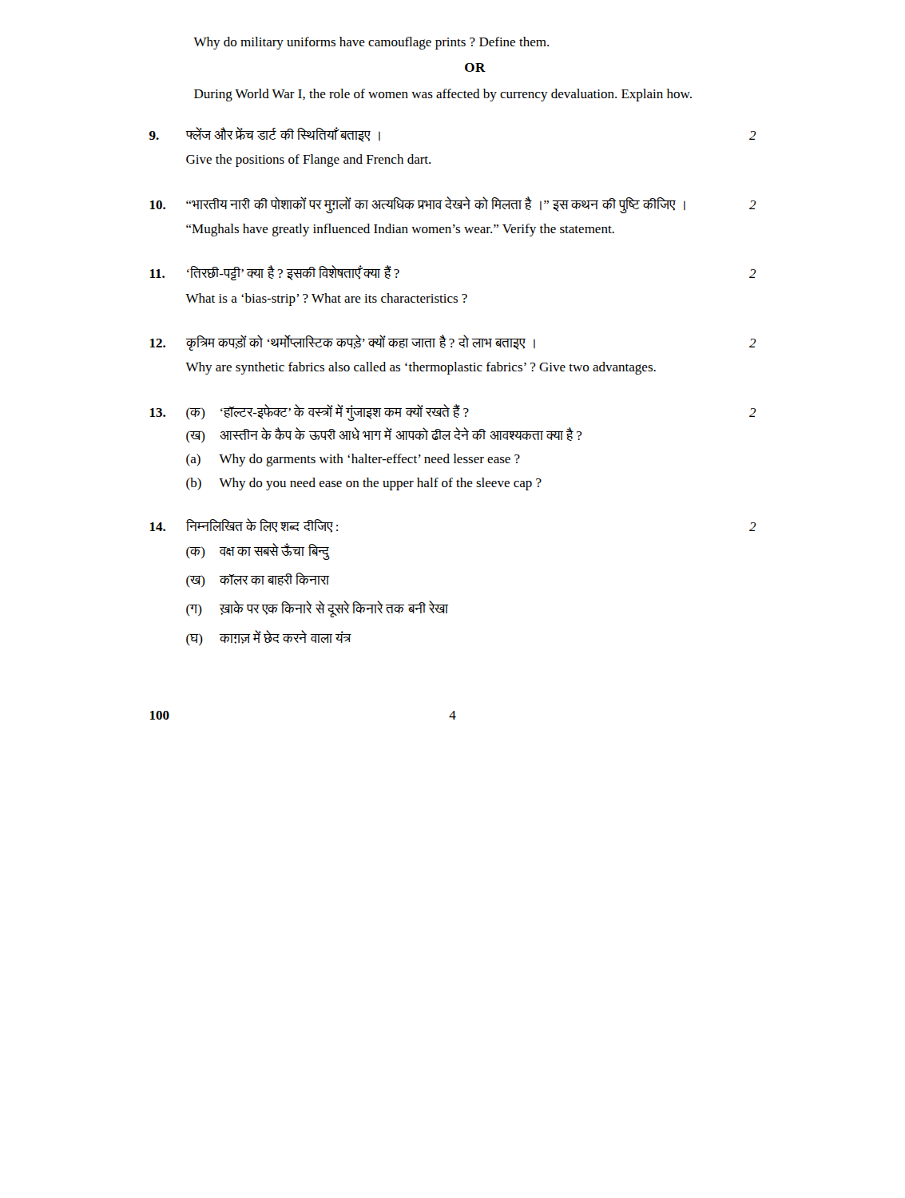Why do military uniforms have camouflage prints ? Define them.
OR
During World War I, the role of women was affected by currency devaluation. Explain how.
9.
फ्लेंज और फ्रेंच डार्ट की स्थितियाँ बताइए ।
Give the positions of Flange and French dart.
2
10.
“भारतीय नारी की पोशाकों पर मुग़लों का अत्यधिक प्रभाव देखने को मिलता है ।” इस कथन की पुष्टि कीजिए ।
“Mughals have greatly influenced Indian women’s wear.” Verify the statement.
2
11.
‘तिरछी-पट्टी’ क्या है ? इसकी विशेषताएँ क्या हैं ?
What is a ‘bias-strip’ ? What are its characteristics ?
2
12.
कृत्रिम कपड़ों को ‘थर्मोप्लास्टिक कपड़े’ क्यों कहा जाता है ? दो लाभ बताइए ।
Why are synthetic fabrics also called as ‘thermoplastic fabrics’ ? Give two advantages.
2
13.
(क)
‘हॉल्टर-इफेक्ट’ के वस्त्रों में गुंजाइश कम क्यों रखते हैं ?
(ख)
आस्तीन के कैप के ऊपरी आधे भाग में आपको ढील देने की आवश्यकता क्या है ?
(a)
Why do garments with ‘halter-effect’ need lesser ease ?
(b)
Why do you need ease on the upper half of the sleeve cap ?
2
14.
निम्नलिखित के लिए शब्द दीजिए :
(क)
वक्ष का सबसे ऊँचा बिन्दु
(ख)
कॉलर का बाहरी किनारा
(ग)
ख़ाके पर एक किनारे से दूसरे किनारे तक बनी रेखा
(घ)
काग़ज़ में छेद करने वाला यंत्र
2
100
4